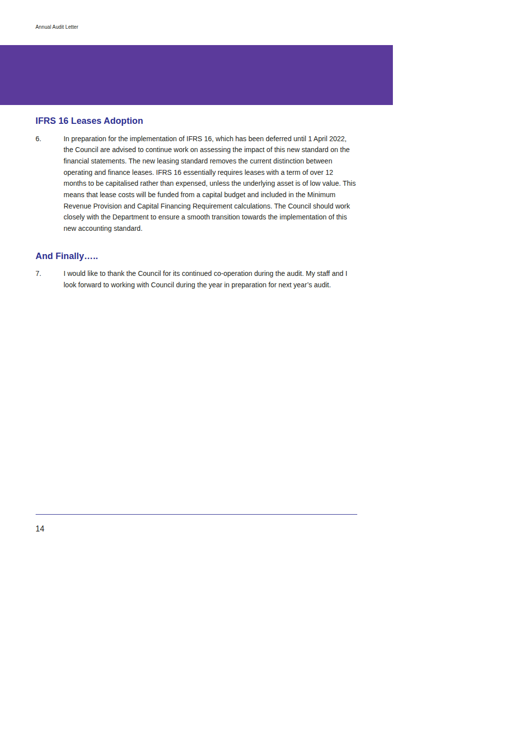Annual Audit Letter
IFRS 16 Leases Adoption
6.
In preparation for the implementation of IFRS 16, which has been deferred until 1 April 2022, the Council are advised to continue work on assessing the impact of this new standard on the financial statements. The new leasing standard removes the current distinction between operating and finance leases. IFRS 16 essentially requires leases with a term of over 12 months to be capitalised rather than expensed, unless the underlying asset is of low value. This means that lease costs will be funded from a capital budget and included in the Minimum Revenue Provision and Capital Financing Requirement calculations. The Council should work closely with the Department to ensure a smooth transition towards the implementation of this new accounting standard.
And Finally…..
7.
I would like to thank the Council for its continued co-operation during the audit. My staff and I look forward to working with Council during the year in preparation for next year’s audit.
14